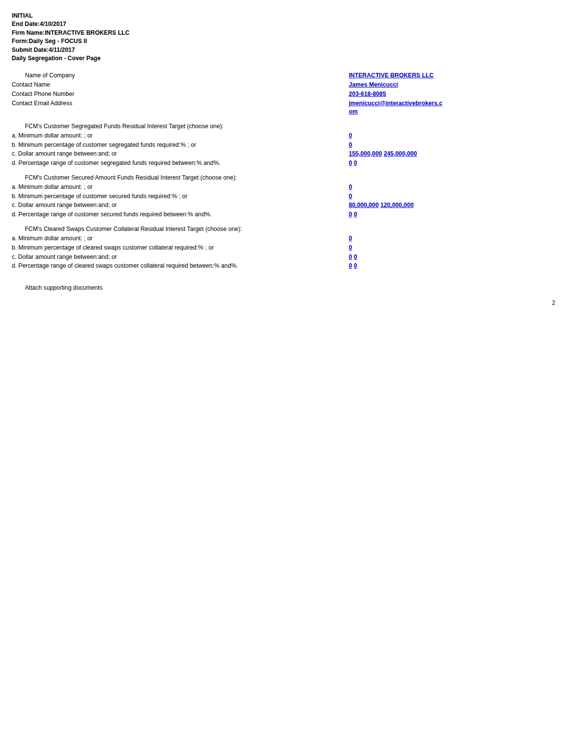INITIAL
End Date:4/10/2017
Firm Name:INTERACTIVE BROKERS LLC
Form:Daily Seg - FOCUS II
Submit Date:4/11/2017
Daily Segregation - Cover Page
| Name of Company | INTERACTIVE BROKERS LLC |
| Contact Name | James Menicucci |
| Contact Phone Number | 203-618-8085 |
| Contact Email Address | jmenicucci@interactivebrokers.c om |
FCM's Customer Segregated Funds Residual Interest Target (choose one):
| a. Minimum dollar amount: ; or | 0 |
| b. Minimum percentage of customer segregated funds required:% ; or | 0 |
| c. Dollar amount range between:and; or | 155,000,000 245,000,000 |
| d. Percentage range of customer segregated funds required between:% and%. | 0 0 |
FCM's Customer Secured Amount Funds Residual Interest Target (choose one):
| a. Minimum dollar amount: ; or | 0 |
| b. Minimum percentage of customer secured funds required:% ; or | 0 |
| c. Dollar amount range between:and; or | 80,000,000 120,000,000 |
| d. Percentage range of customer secured funds required between:% and%. | 0 0 |
FCM's Cleared Swaps Customer Collateral Residual Interest Target (choose one):
| a. Minimum dollar amount: ; or | 0 |
| b. Minimum percentage of cleared swaps customer collateral required:% ; or | 0 |
| c. Dollar amount range between:and; or | 0 0 |
| d. Percentage range of cleared swaps customer collateral required between:% and%. | 0 0 |
Attach supporting documents
2